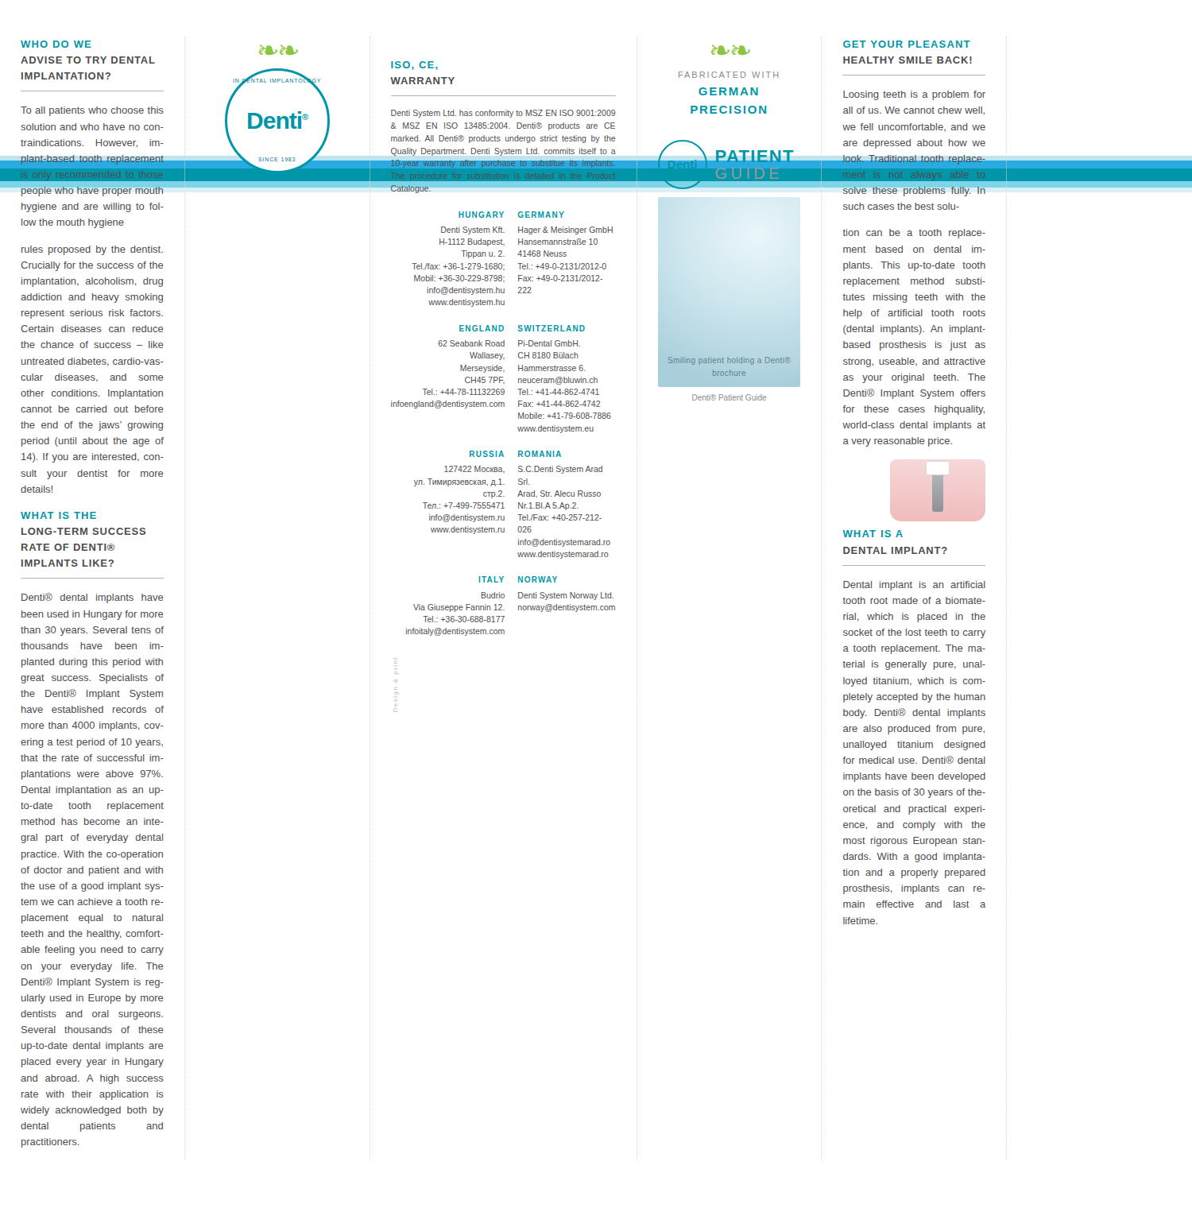Who do we advise to try dental implantation?
To all patients who choose this solution and who have no contraindications. However, implant-based tooth replacement is only recommended to those people who have proper mouth hygiene and are willing to follow the mouth hygiene
rules proposed by the dentist. Crucially for the success of the implantation, alcoholism, drug addiction and heavy smoking represent serious risk factors. Certain diseases can reduce the chance of success – like untreated diabetes, cardio-vascular diseases, and some other conditions. Implantation cannot be carried out before the end of the jaws’ growing period (until about the age of 14). If you are interested, consult your dentist for more details!
What is the long-term success rate of Denti® implants like?
Denti® dental implants have been used in Hungary for more than 30 years. Several tens of thousands have been implanted during this period with great success. Specialists of the Denti® Implant System have established records of more than 4000 implants, covering a test period of 10 years, that the rate of successful implantations were above 97%. Dental implantation as an up-to-date tooth replacement method has become an integral part of everyday dental practice. With the co-operation of doctor and patient and with the use of a good implant system we can achieve a tooth replacement equal to natural teeth and the healthy, comfortable feeling you need to carry on your everyday life. The Denti® Implant System is regularly used in Europe by more dentists and oral surgeons. Several thousands of these up-to-date dental implants are placed every year in Hungary and abroad. A high success rate with their application is widely acknowledged both by dental patients and practitioners.
❧❧
In dental implantology
Since 1983
Denti®
ISO, CE, warranty
Denti System Ltd. has conformity to MSZ EN ISO 9001:2009 & MSZ EN ISO 13485:2004. Denti® products are CE marked. All Denti® products undergo strict testing by the Quality Department. Denti System Ltd. commits itself to a 10-year warranty after purchase to substitue its implants. The procedure for substitution is detailed in the Product Catalogue.
Hungary
Denti System Kft.
H-1112 Budapest,
Tippan u. 2.
Tel./fax: +36-1-279-1680;
Mobil: +36-30-229-8798;
info@dentisystem.hu
www.dentisystem.hu
Germany
Hager & Meisinger GmbH
Hansemannstraße 10
41468 Neuss
Tel.: +49-0-2131/2012-0
Fax: +49-0-2131/2012-222
England
62 Seabank Road
Wallasey,
Merseyside,
CH45 7PF,
Tel.: +44-78-11132269
infoengland@dentisystem.com
Switzerland
Pi-Dental GmbH.
CH 8180 Bülach
Hammerstrasse 6.
neuceram@bluwin.ch
Tel.: +41-44-862-4741
Fax: +41-44-862-4742
Mobile: +41-79-608-7886
www.dentisystem.eu
Russia
127422 Москва,
ул. Тимирязевская, д.1. стр.2.
Тел.: +7-499-7555471
info@dentisystem.ru
www.dentisystem.ru
Romania
S.C.Denti System Arad Srl.
Arad, Str. Alecu Russo
Nr.1.Bl.A 5.Ap.2.
Tel./Fax: +40-257-212-026
info@dentisystemarad.ro
www.dentisystemarad.ro
Italy
Budrio
Via Giuseppe Fannin 12.
Tel.: +36-30-688-8177
infoitaly@dentisystem.com
Norway
Denti System Norway Ltd.
norway@dentisystem.com
Design & print
❧❧
Fabricated with German Precision
Denti
Patient
Guide
Denti® Patient Guide
Get your pleasant healthy smile back!
Loosing teeth is a problem for all of us. We cannot chew well, we fell uncomfortable, and we are depressed about how we look. Traditional tooth replacement is not always able to solve these problems fully. In such cases the best solu-
tion can be a tooth replacement based on dental implants. This up-to-date tooth replacement method substitutes missing teeth with the help of artificial tooth roots (dental implants). An implant-based prosthesis is just as strong, useable, and attractive as your original teeth. The Denti® Implant System offers for these cases highquality, world-class dental implants at a very reasonable price.
What is a dental implant?
Dental implant is an artificial tooth root made of a biomaterial, which is placed in the socket of the lost teeth to carry a tooth replacement. The material is generally pure, unalloyed titanium, which is completely accepted by the human body. Denti® dental implants are also produced from pure, unalloyed titanium designed for medical use. Denti® dental implants have been developed on the basis of 30 years of theoretical and practical experience, and comply with the most rigorous European standards. With a good implantation and a properly prepared prosthesis, implants can remain effective and last a lifetime.